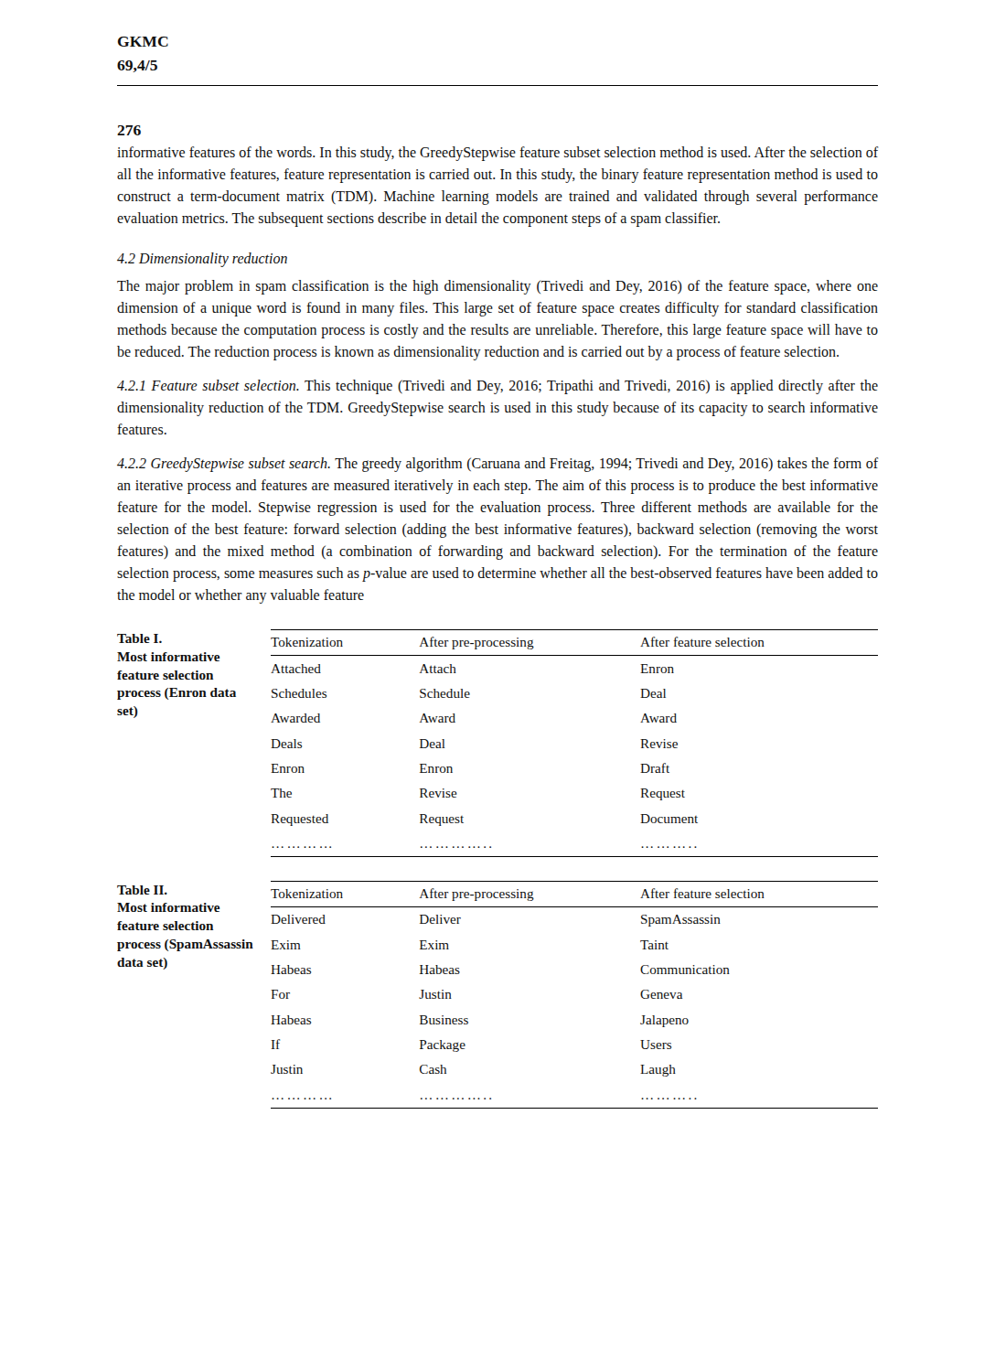GKMC
69,4/5
276
informative features of the words. In this study, the GreedyStepwise feature subset selection method is used. After the selection of all the informative features, feature representation is carried out. In this study, the binary feature representation method is used to construct a term-document matrix (TDM). Machine learning models are trained and validated through several performance evaluation metrics. The subsequent sections describe in detail the component steps of a spam classifier.
4.2 Dimensionality reduction
The major problem in spam classification is the high dimensionality (Trivedi and Dey, 2016) of the feature space, where one dimension of a unique word is found in many files. This large set of feature space creates difficulty for standard classification methods because the computation process is costly and the results are unreliable. Therefore, this large feature space will have to be reduced. The reduction process is known as dimensionality reduction and is carried out by a process of feature selection.
4.2.1 Feature subset selection. This technique (Trivedi and Dey, 2016; Tripathi and Trivedi, 2016) is applied directly after the dimensionality reduction of the TDM. GreedyStepwise search is used in this study because of its capacity to search informative features.
4.2.2 GreedyStepwise subset search. The greedy algorithm (Caruana and Freitag, 1994; Trivedi and Dey, 2016) takes the form of an iterative process and features are measured iteratively in each step. The aim of this process is to produce the best informative feature for the model. Stepwise regression is used for the evaluation process. Three different methods are available for the selection of the best feature: forward selection (adding the best informative features), backward selection (removing the worst features) and the mixed method (a combination of forwarding and backward selection). For the termination of the feature selection process, some measures such as p-value are used to determine whether all the best-observed features have been added to the model or whether any valuable feature
Table I. Most informative feature selection process (Enron data set)
| Tokenization | After pre-processing | After feature selection |
| --- | --- | --- |
| Attached | Attach | Enron |
| Schedules | Schedule | Deal |
| Awarded | Award | Award |
| Deals | Deal | Revise |
| Enron | Enron | Draft |
| The | Revise | Request |
| Requested | Request | Document |
| ………… | ………….. | ……….. |
Table II. Most informative feature selection process (SpamAssassin data set)
| Tokenization | After pre-processing | After feature selection |
| --- | --- | --- |
| Delivered | Deliver | SpamAssassin |
| Exim | Exim | Taint |
| Habeas | Habeas | Communication |
| For | Justin | Geneva |
| Habeas | Business | Jalapeno |
| If | Package | Users |
| Justin | Cash | Laugh |
| ………… | ………….. | ……….. |